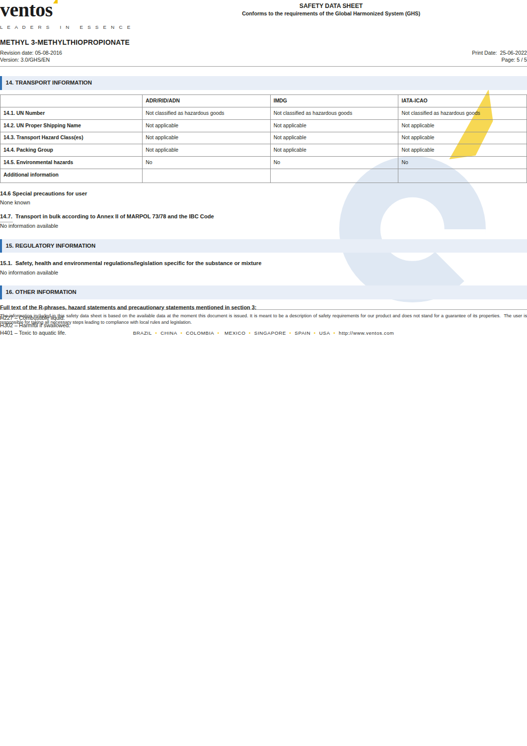ventos
L E A D E R S I N E S S E N C E
SAFETY DATA SHEET
Conforms to the requirements of the Global Harmonized System (GHS)
METHYL 3-METHYLTHIOPROPIONATE
Revision date: 05-08-2016
Version: 3.0/GHS/EN
Print Date: 25-06-2022
Page: 5 / 5
14. TRANSPORT INFORMATION
| | ADR/RID/ADN | IMDG | IATA-ICAO |
| --- | --- | --- | --- |
| 14.1. UN Number | Not classified as hazardous goods | Not classified as hazardous goods | Not classified as hazardous goods |
| 14.2. UN Proper Shipping Name | Not applicable | Not applicable | Not applicable |
| 14.3. Transport Hazard Class(es) | Not applicable | Not applicable | Not applicable |
| 14.4. Packing Group | Not applicable | Not applicable | Not applicable |
| 14.5. Environmental hazards | No | No | No |
| Additional information | | | |
14.6 Special precautions for user
None known
14.7. Transport in bulk according to Annex II of MARPOL 73/78 and the IBC Code
No information available
15. REGULATORY INFORMATION
15.1. Safety, health and environmental regulations/legislation specific for the substance or mixture
No information available
16. OTHER INFORMATION
Full text of the R-phrases, hazard statements and precautionary statements mentioned in section 3:
H227 – Combustible liquid.
H302 – Harmful if swallowed.
H401 – Toxic to aquatic life.
The information included in this safety data sheet is based on the available data at the moment this document is issued. It is meant to be a description of safety requirements for our product and does not stand for a guarantee of its properties. The user is responsible for taking all necessary steps leading to compliance with local rules and legislation.
BRAZIL • CHINA • COLOMBIA • MEXICO • SINGAPORE • SPAIN • USA • http://www.ventos.com